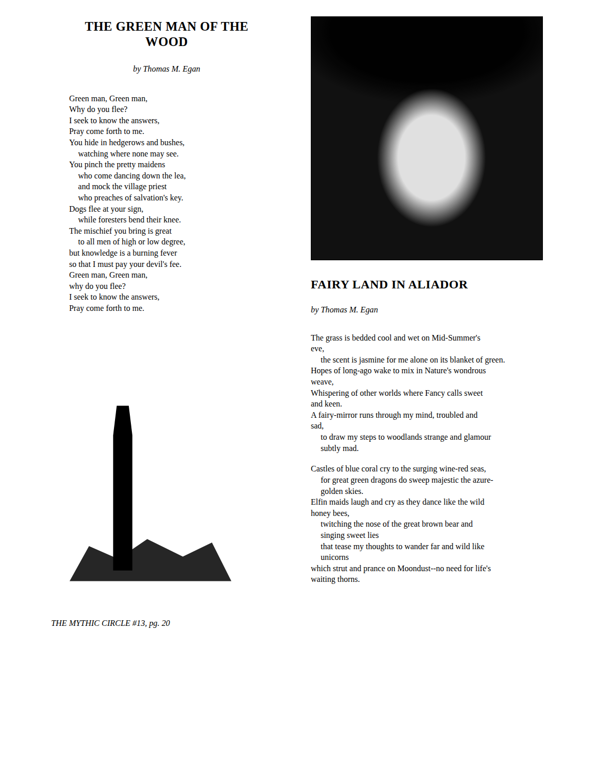THE GREEN MAN OF THE
WOOD
by Thomas M. Egan
Green man, Green man, Why do you flee? I seek to know the answers, Pray come forth to me. You hide in hedgerows and bushes, watching where none may see. You pinch the pretty maidens who come dancing down the lea, and mock the village priest who preaches of salvation's key. Dogs flee at your sign, while foresters bend their knee. The mischief you bring is great to all men of high or low degree, but knowledge is a burning fever so that I must pay your devil's fee. Green man, Green man, why do you flee? I seek to know the answers, Pray come forth to me.
FAIRY LAND IN ALIADOR
by Thomas M. Egan
The grass is bedded cool and wet on Mid-Summer's eve, the scent is jasmine for me alone on its blanket of green. Hopes of long-ago wake to mix in Nature's wondrous weave, Whispering of other worlds where Fancy calls sweet and keen. A fairy-mirror runs through my mind, troubled and sad, to draw my steps to woodlands strange and glamour subtly mad.
Castles of blue coral cry to the surging wine-red seas, for great green dragons do sweep majestic the azure- golden skies. Elfin maids laugh and cry as they dance like the wild honey bees, twitching the nose of the great brown bear and singing sweet lies that tease my thoughts to wander far and wild like unicorns which strut and prance on Moondust--no need for life's waiting thorns.
THE MYTHIC CIRCLE #13, pg. 20